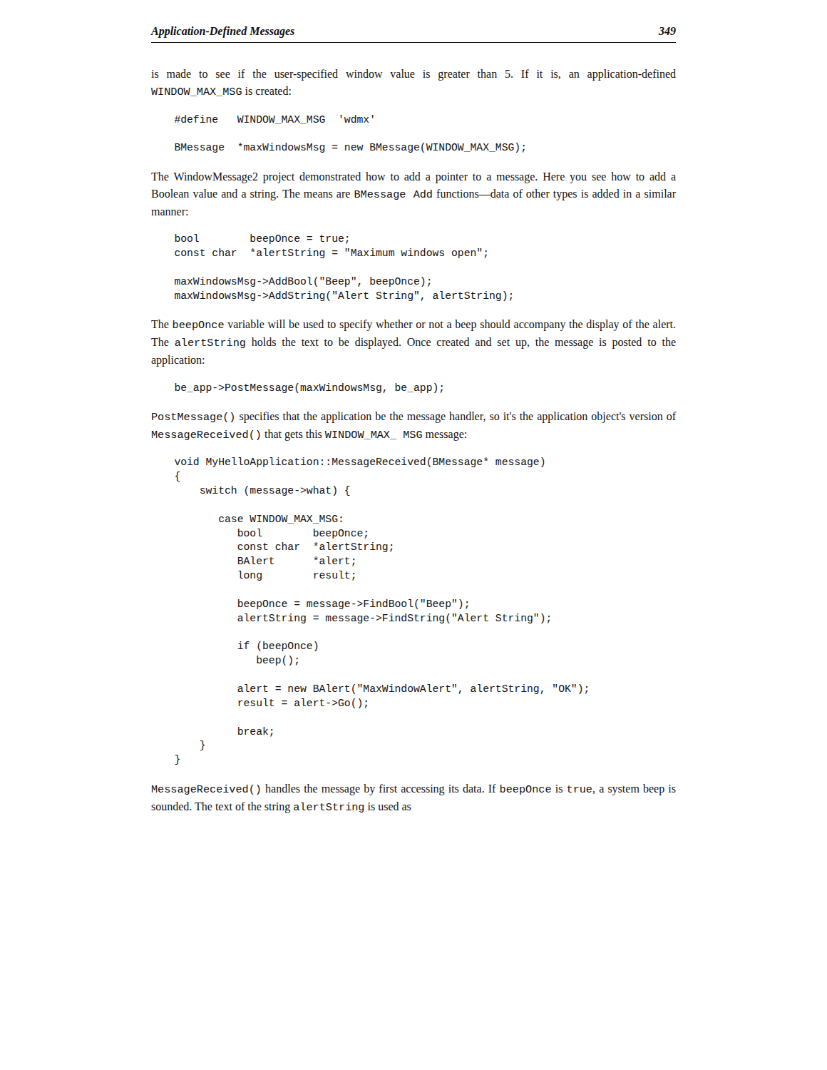Application-Defined Messages 349
is made to see if the user-specified window value is greater than 5. If it is, an application-defined WINDOW_MAX_MSG is created:
#define   WINDOW_MAX_MSG  'wdmx'

BMessage  *maxWindowsMsg = new BMessage(WINDOW_MAX_MSG);
The WindowMessage2 project demonstrated how to add a pointer to a message. Here you see how to add a Boolean value and a string. The means are BMessage Add functions—data of other types is added in a similar manner:
bool        beepOnce = true;
const char  *alertString = "Maximum windows open";

maxWindowsMsg->AddBool("Beep", beepOnce);
maxWindowsMsg->AddString("Alert String", alertString);
The beepOnce variable will be used to specify whether or not a beep should accompany the display of the alert. The alertString holds the text to be displayed. Once created and set up, the message is posted to the application:
be_app->PostMessage(maxWindowsMsg, be_app);
PostMessage() specifies that the application be the message handler, so it's the application object's version of MessageReceived() that gets this WINDOW_MAX_ MSG message:
void MyHelloApplication::MessageReceived(BMessage* message)
{
    switch (message->what) {

       case WINDOW_MAX_MSG:
          bool        beepOnce;
          const char  *alertString;
          BAlert      *alert;
          long        result;

          beepOnce = message->FindBool("Beep");
          alertString = message->FindString("Alert String");

          if (beepOnce)
             beep();

          alert = new BAlert("MaxWindowAlert", alertString, "OK");
          result = alert->Go();

          break;
    }
}
MessageReceived() handles the message by first accessing its data. If beepOnce is true, a system beep is sounded. The text of the string alertString is used as